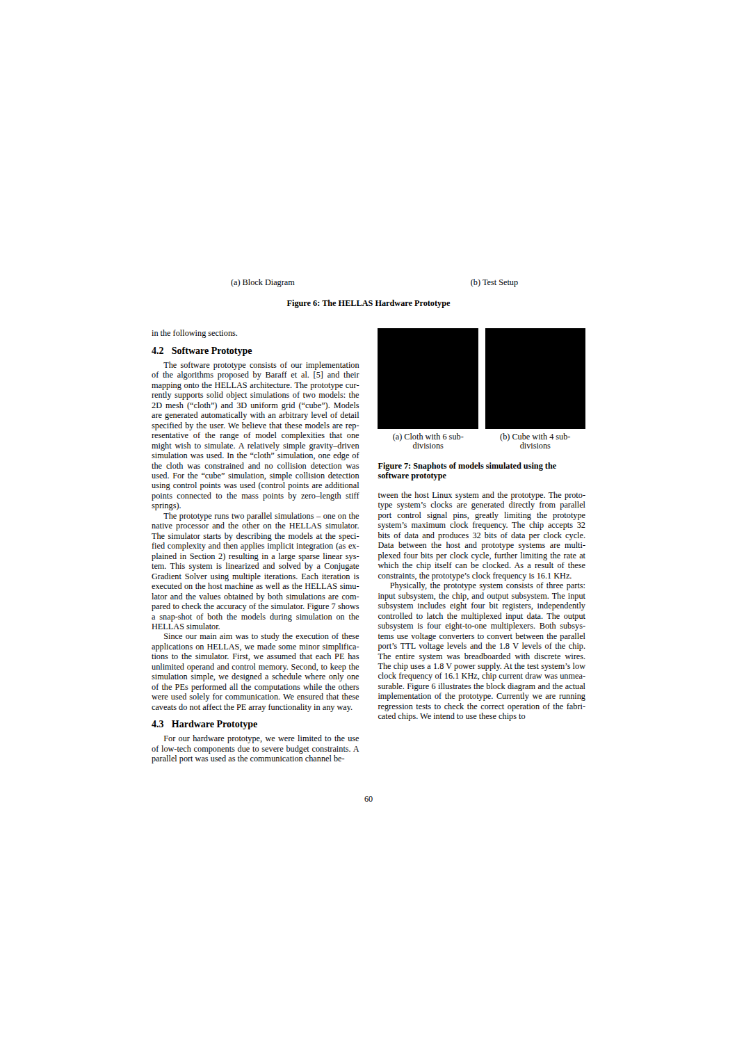(a) Block Diagram
(b) Test Setup
Figure 6: The HELLAS Hardware Prototype
in the following sections.
4.2 Software Prototype
The software prototype consists of our implementation of the algorithms proposed by Baraff et al. [5] and their mapping onto the HELLAS architecture. The prototype currently supports solid object simulations of two models: the 2D mesh (“cloth”) and 3D uniform grid (“cube”). Models are generated automatically with an arbitrary level of detail specified by the user. We believe that these models are representative of the range of model complexities that one might wish to simulate. A relatively simple gravity–driven simulation was used. In the “cloth” simulation, one edge of the cloth was constrained and no collision detection was used. For the “cube” simulation, simple collision detection using control points was used (control points are additional points connected to the mass points by zero–length stiff springs).
The prototype runs two parallel simulations – one on the native processor and the other on the HELLAS simulator. The simulator starts by describing the models at the specified complexity and then applies implicit integration (as explained in Section 2) resulting in a large sparse linear system. This system is linearized and solved by a Conjugate Gradient Solver using multiple iterations. Each iteration is executed on the host machine as well as the HELLAS simulator and the values obtained by both simulations are compared to check the accuracy of the simulator. Figure 7 shows a snap-shot of both the models during simulation on the HELLAS simulator.
Since our main aim was to study the execution of these applications on HELLAS, we made some minor simplifications to the simulator. First, we assumed that each PE has unlimited operand and control memory. Second, to keep the simulation simple, we designed a schedule where only one of the PEs performed all the computations while the others were used solely for communication. We ensured that these caveats do not affect the PE array functionality in any way.
4.3 Hardware Prototype
For our hardware prototype, we were limited to the use of low-tech components due to severe budget constraints. A parallel port was used as the communication channel be-
(a) Cloth with 6 sub-divisions
(b) Cube with 4 sub-divisions
Figure 7: Snaphots of models simulated using the software prototype
tween the host Linux system and the prototype. The prototype system’s clocks are generated directly from parallel port control signal pins, greatly limiting the prototype system’s maximum clock frequency. The chip accepts 32 bits of data and produces 32 bits of data per clock cycle. Data between the host and prototype systems are multiplexed four bits per clock cycle, further limiting the rate at which the chip itself can be clocked. As a result of these constraints, the prototype’s clock frequency is 16.1 KHz.
Physically, the prototype system consists of three parts: input subsystem, the chip, and output subsystem. The input subsystem includes eight four bit registers, independently controlled to latch the multiplexed input data. The output subsystem is four eight-to-one multiplexers. Both subsystems use voltage converters to convert between the parallel port’s TTL voltage levels and the 1.8 V levels of the chip. The entire system was breadboarded with discrete wires. The chip uses a 1.8 V power supply. At the test system’s low clock frequency of 16.1 KHz, chip current draw was unmeasurable. Figure 6 illustrates the block diagram and the actual implementation of the prototype. Currently we are running regression tests to check the correct operation of the fabricated chips. We intend to use these chips to
60